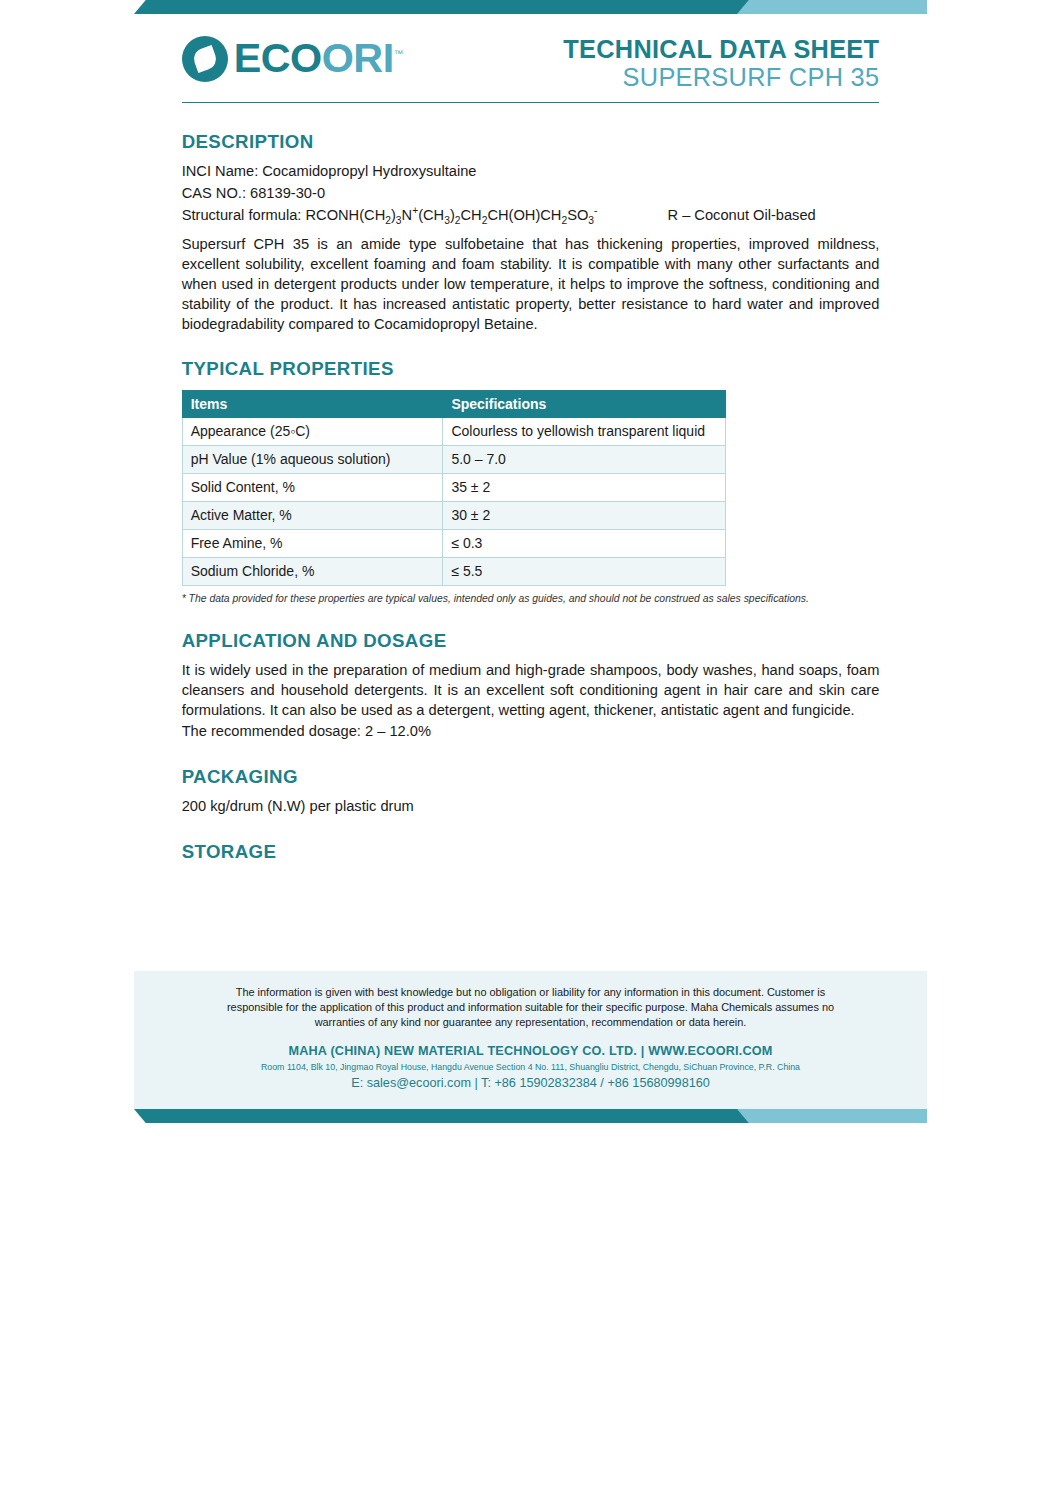ECO ORI™
TECHNICAL DATA SHEET
SUPERSURF CPH 35
DESCRIPTION
INCI Name: Cocamidopropyl Hydroxysultaine
CAS NO.: 68139-30-0
Structural formula: RCONH(CH2)3N+(CH3)2CH2CH(OH)CH2SO3- R – Coconut Oil-based
Supersurf CPH 35 is an amide type sulfobetaine that has thickening properties, improved mildness, excellent solubility, excellent foaming and foam stability. It is compatible with many other surfactants and when used in detergent products under low temperature, it helps to improve the softness, conditioning and stability of the product. It has increased antistatic property, better resistance to hard water and improved biodegradability compared to Cocamidopropyl Betaine.
TYPICAL PROPERTIES
| Items | Specifications |
| --- | --- |
| Appearance (25◦C) | Colourless to yellowish transparent liquid |
| pH Value (1% aqueous solution) | 5.0 – 7.0 |
| Solid Content, % | 35 ± 2 |
| Active Matter, % | 30 ± 2 |
| Free Amine, % | ≤ 0.3 |
| Sodium Chloride, % | ≤ 5.5 |
* The data provided for these properties are typical values, intended only as guides, and should not be construed as sales specifications.
APPLICATION AND DOSAGE
It is widely used in the preparation of medium and high-grade shampoos, body washes, hand soaps, foam cleansers and household detergents. It is an excellent soft conditioning agent in hair care and skin care formulations. It can also be used as a detergent, wetting agent, thickener, antistatic agent and fungicide.
The recommended dosage: 2 – 12.0%
PACKAGING
200 kg/drum (N.W) per plastic drum
STORAGE
The information is given with best knowledge but no obligation or liability for any information in this document. Customer is responsible for the application of this product and information suitable for their specific purpose. Maha Chemicals assumes no warranties of any kind nor guarantee any representation, recommendation or data herein.
MAHA (CHINA) NEW MATERIAL TECHNOLOGY CO. LTD. | WWW.ECOORI.COM
Room 1104, Blk 10, Jingmao Royal House, Hangdu Avenue Section 4 No. 111, Shuangliu District, Chengdu, SiChuan Province, P.R. China
E: sales@ecoori.com | T: +86 15902832384 / +86 15680998160